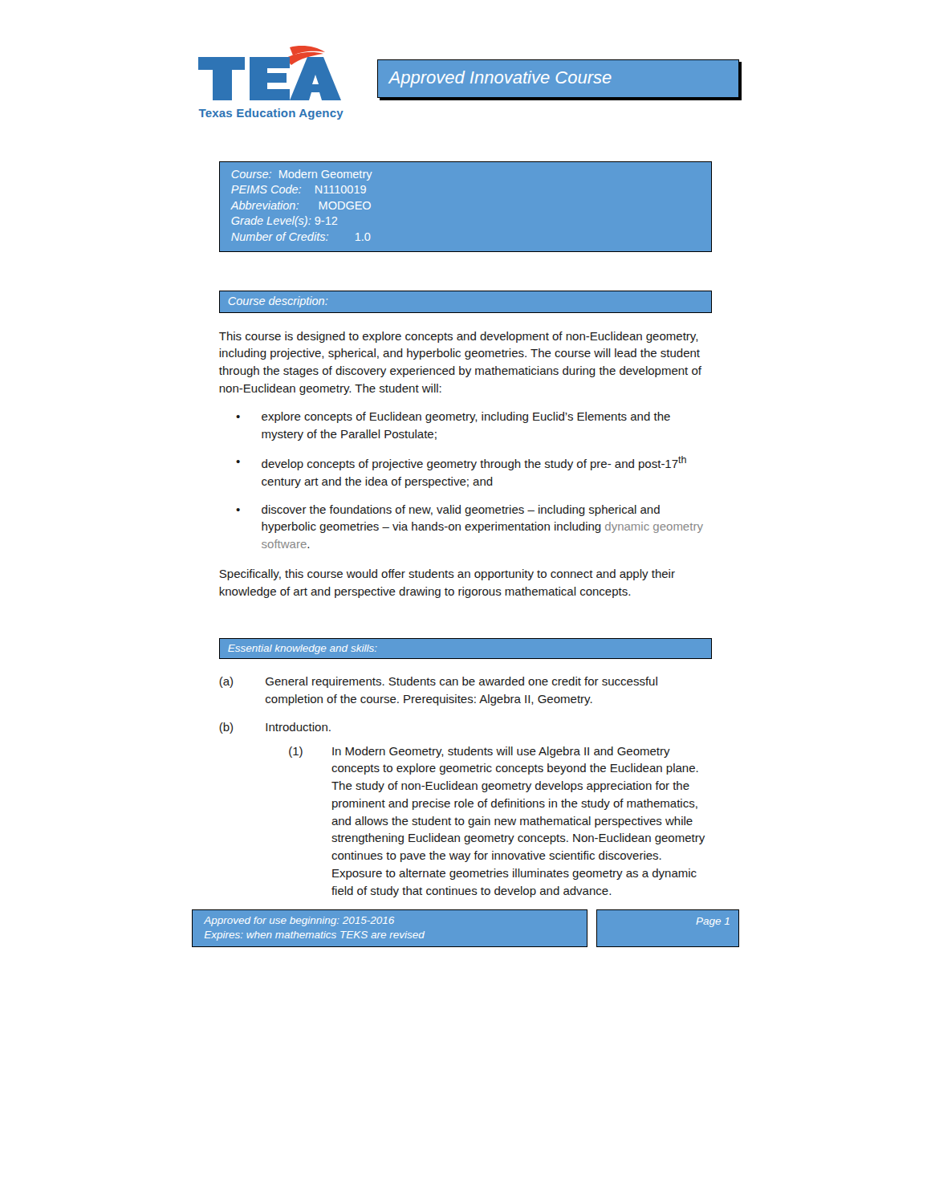Texas Education Agency
Approved Innovative Course
Course: Modern Geometry
PEIMS Code: N1110019
Abbreviation: MODGEO
Grade Level(s): 9-12
Number of Credits: 1.0
Course description:
This course is designed to explore concepts and development of non-Euclidean geometry, including projective, spherical, and hyperbolic geometries. The course will lead the student through the stages of discovery experienced by mathematicians during the development of non-Euclidean geometry. The student will:
explore concepts of Euclidean geometry, including Euclid’s Elements and the mystery of the Parallel Postulate;
develop concepts of projective geometry through the study of pre- and post-17th century art and the idea of perspective; and
discover the foundations of new, valid geometries – including spherical and hyperbolic geometries – via hands-on experimentation including dynamic geometry software.
Specifically, this course would offer students an opportunity to connect and apply their knowledge of art and perspective drawing to rigorous mathematical concepts.
Essential knowledge and skills:
(a) General requirements. Students can be awarded one credit for successful completion of the course. Prerequisites: Algebra II, Geometry.
(b) Introduction.
(1) In Modern Geometry, students will use Algebra II and Geometry concepts to explore geometric concepts beyond the Euclidean plane. The study of non-Euclidean geometry develops appreciation for the prominent and precise role of definitions in the study of mathematics, and allows the student to gain new mathematical perspectives while strengthening Euclidean geometry concepts. Non-Euclidean geometry continues to pave the way for innovative scientific discoveries. Exposure to alternate geometries illuminates geometry as a dynamic field of study that continues to develop and advance.
Approved for use beginning: 2015-2016
Expires: when mathematics TEKS are revised
Page 1